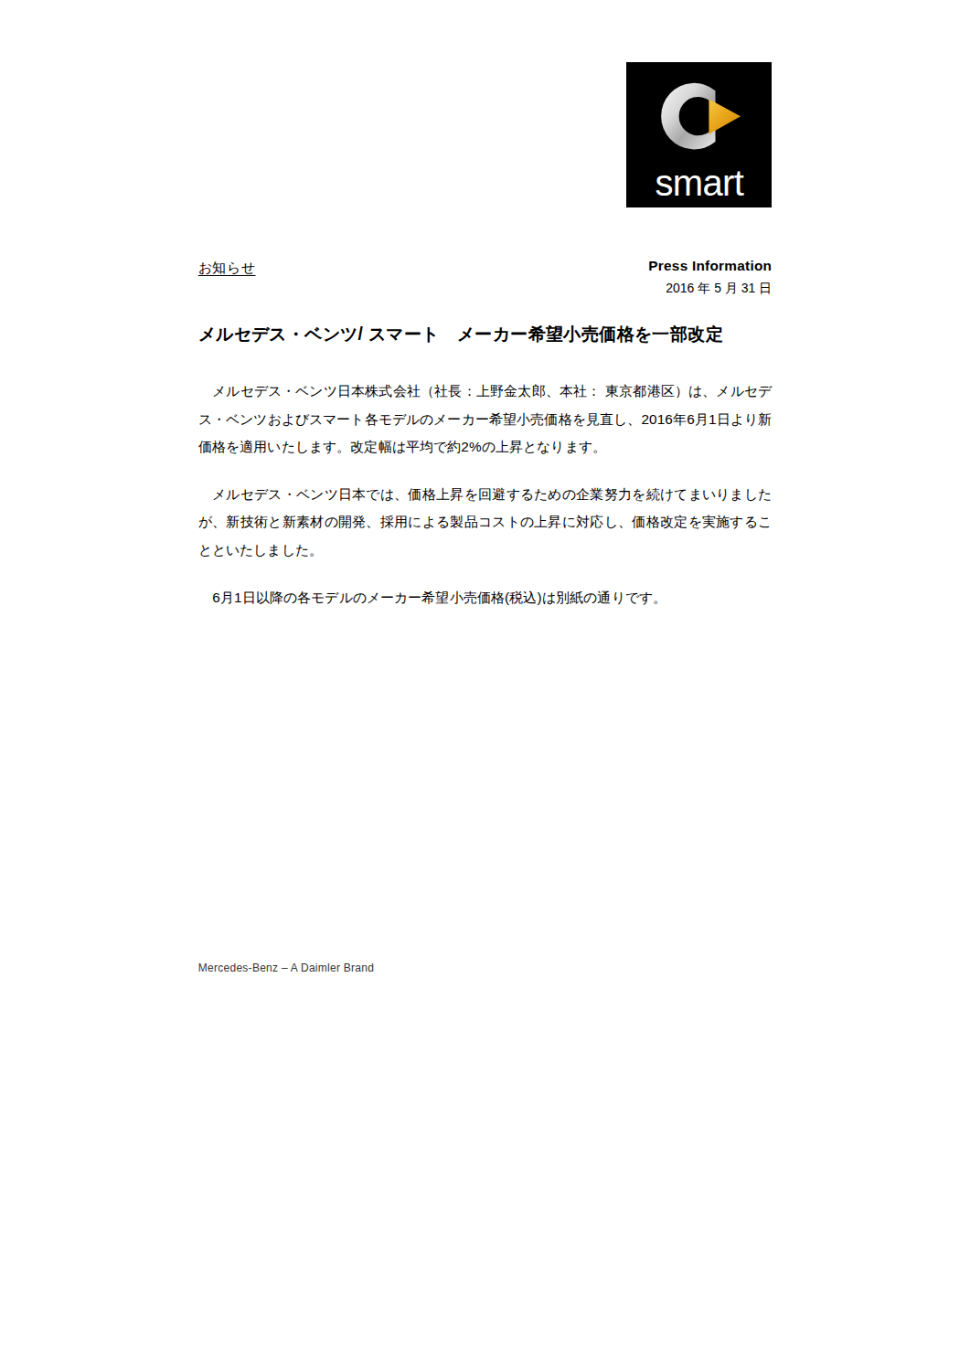smart
お知らせ
Press Information
2016 年 5 月 31 日
メルセデス・ベンツ/ スマート　メーカー希望小売価格を一部改定
メルセデス・ベンツ日本株式会社（社長：上野金太郎、本社： 東京都港区）は、メルセデス・ベンツおよびスマート各モデルのメーカー希望小売価格を見直し、2016年6月1日より新価格を適用いたします。改定幅は平均で約2%の上昇となります。
メルセデス・ベンツ日本では、価格上昇を回避するための企業努力を続けてまいりましたが、新技術と新素材の開発、採用による製品コストの上昇に対応し、価格改定を実施することといたしました。
6月1日以降の各モデルのメーカー希望小売価格(税込)は別紙の通りです。
Mercedes-Benz – A Daimler Brand